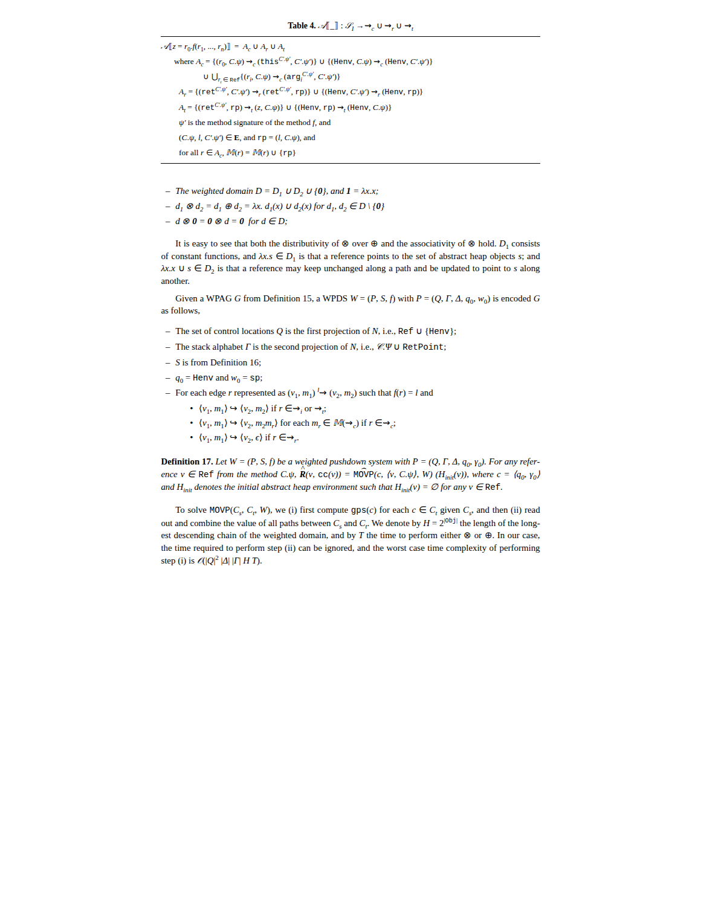Table 4. 𝒜⟦_⟧ : 𝒮I →⇝c ∪ ⇝r ∪ ⇝t
| 𝒜 ⟦ z = r 0 . f ( r 1 , ..., r n )⟧ = A c ∪ A r ∪ A t |
| where A c = {( r 0 , C . ψ ) ⇝ c ( this C′.ψ′ , C′ . ψ′ )} ∪ {( Henv , C . ψ ) ⇝ c ( Henv , C′ . ψ′ )} |
| ∪ ⋃ r i ∈ Ref {( r i , C . ψ ) ⇝ c ( arg i C′.ψ′ , C′ . ψ′ )} |
| A r = {( ret C′.ψ′ , C′ . ψ′ ) ⇝ r ( ret C′.ψ′ , rp )} ∪ {( Henv , C′ . ψ′ ) ⇝ r ( Henv , rp )} |
| A t = {( ret C′.ψ′ , rp ) ⇝ t ( z , C . ψ )} ∪ {( Henv , rp ) ⇝ t ( Henv , C . ψ )} |
| ψ′ is the method signature of the method f , and |
| ( C . ψ , l , C′ . ψ′ ) ∈ E , and rp = ( l , C . ψ ), and |
| for all r ∈ A c , 𝕄 ( r ) = 𝕄 ( r ) ∪ { rp } |
The weighted domain D = D1 ∪ D2 ∪ {0}, and 1 = λx.x;
d1 ⊗ d2 = d1 ⊕ d2 = λx. d1(x) ∪ d2(x) for d1, d2 ∈ D \ {0}
d ⊗ 0 = 0 ⊗ d = 0 for d ∈ D;
It is easy to see that both the distributivity of ⊗ over ⊕ and the associativity of ⊗ hold. D1 consists of constant functions, and λx.s ∈ D1 is that a reference points to the set of abstract heap objects s; and λx.x ∪ s ∈ D2 is that a reference may keep unchanged along a path and be updated to point to s along another.
Given a WPAG G from Definition 15, a WPDS W = (P, S, f) with P = (Q, Γ, Δ, q0, w0) is encoded G as follows,
The set of control locations Q is the first projection of N, i.e., Ref ∪ {Henv};
The stack alphabet Γ is the second projection of N, i.e., 𝒞.Ψ ∪ RetPoint;
S is from Definition 16;
q0 = Henv and w0 = sp;
For each edge r represented as (v1, m1) l⇝ (v2, m2) such that f(r) = l and
⟨v1, m1⟩ ↪ ⟨v2, m2⟩ if r ∈⇝i or ⇝t;
⟨v1, m1⟩ ↪ ⟨v2, m2mr⟩ for each mr ∈ 𝕄(⇝c) if r ∈⇝c;
⟨v1, m1⟩ ↪ ⟨v2, ϵ⟩ if r ∈⇝r.
Definition 17. Let W = (P, S, f) be a weighted pushdown system with P = (Q, Γ, Δ, q0, γ0). For any reference v ∈ Ref from the method C.ψ, ^R(v, cc(v)) = ⌢MOVP(c, ⟨v, C.ψ⟩, W) (Hinit(v)), where c = ⟨q0, γ0⟩ and Hinit denotes the initial abstract heap environment such that Hinit(v) = ∅ for any v ∈ Ref.
To solve MOVP(Cs, Ct, W), we (i) first compute gps(c) for each c ∈ Ct given Cs, and then (ii) read out and combine the value of all paths between Cs and Ct. We denote by H = 2|Obj| the length of the longest descending chain of the weighted domain, and by T the time to perform either ⊗ or ⊕. In our case, the time required to perform step (ii) can be ignored, and the worst case time complexity of performing step (i) is 𝒪(|Q|2 |Δ| |Γ| H T).